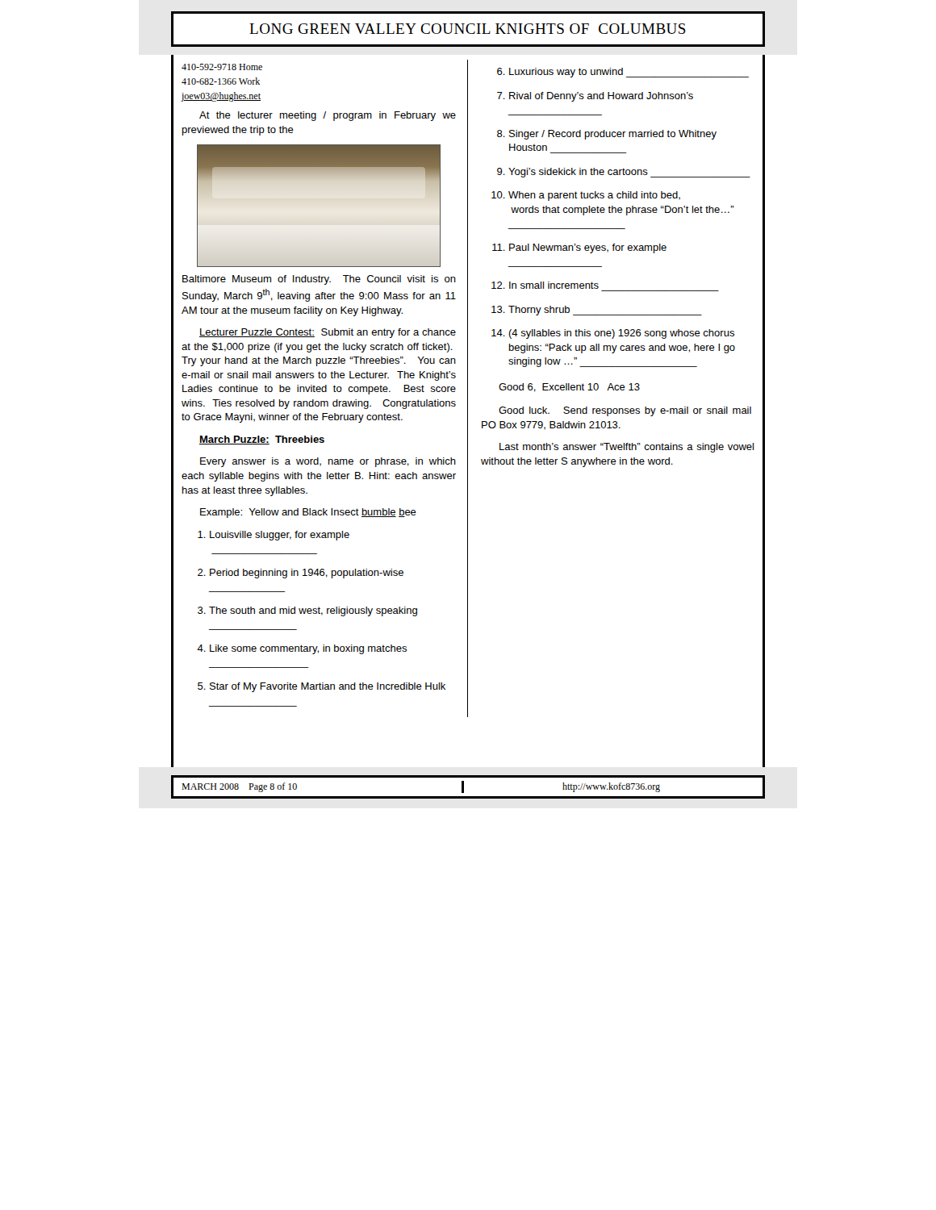LONG GREEN VALLEY COUNCIL KNIGHTS OF COLUMBUS
410-592-9718 Home
410-682-1366 Work
joew03@hughes.net
At the lecturer meeting / program in February we previewed the trip to the
Baltimore Museum of Industry. The Council visit is on Sunday, March 9th, leaving after the 9:00 Mass for an 11 AM tour at the museum facility on Key Highway.
Lecturer Puzzle Contest: Submit an entry for a chance at the $1,000 prize (if you get the lucky scratch off ticket). Try your hand at the March puzzle “Threebies”. You can e-mail or snail mail answers to the Lecturer. The Knight’s Ladies continue to be invited to compete. Best score wins. Ties resolved by random drawing. Congratulations to Grace Mayni, winner of the February contest.
March Puzzle: Threebies
Every answer is a word, name or phrase, in which each syllable begins with the letter B. Hint: each answer has at least three syllables.
Example: Yellow and Black Insect bumble bee
Louisville slugger, for example
__________________
Period beginning in 1946, population-wise _____________
The south and mid west, religiously speaking _______________
Like some commentary, in boxing matches _________________
Star of My Favorite Martian and the Incredible Hulk _______________
Luxurious way to unwind _____________________
Rival of Denny’s and Howard Johnson’s ________________
Singer / Record producer married to Whitney Houston _____________
Yogi’s sidekick in the cartoons _________________
When a parent tucks a child into bed,
words that complete the phrase “Don’t let the…” ____________________
Paul Newman’s eyes, for example ________________
In small increments ____________________
Thorny shrub ______________________
(4 syllables in this one) 1926 song whose chorus begins: “Pack up all my cares and woe, here I go singing low …” ____________________
Good 6, Excellent 10 Ace 13
Good luck. Send responses by e-mail or snail mail PO Box 9779, Baldwin 21013.
Last month’s answer “Twelfth” contains a single vowel without the letter S anywhere in the word.
MARCH 2008 Page 8 of 10
http://www.kofc8736.org